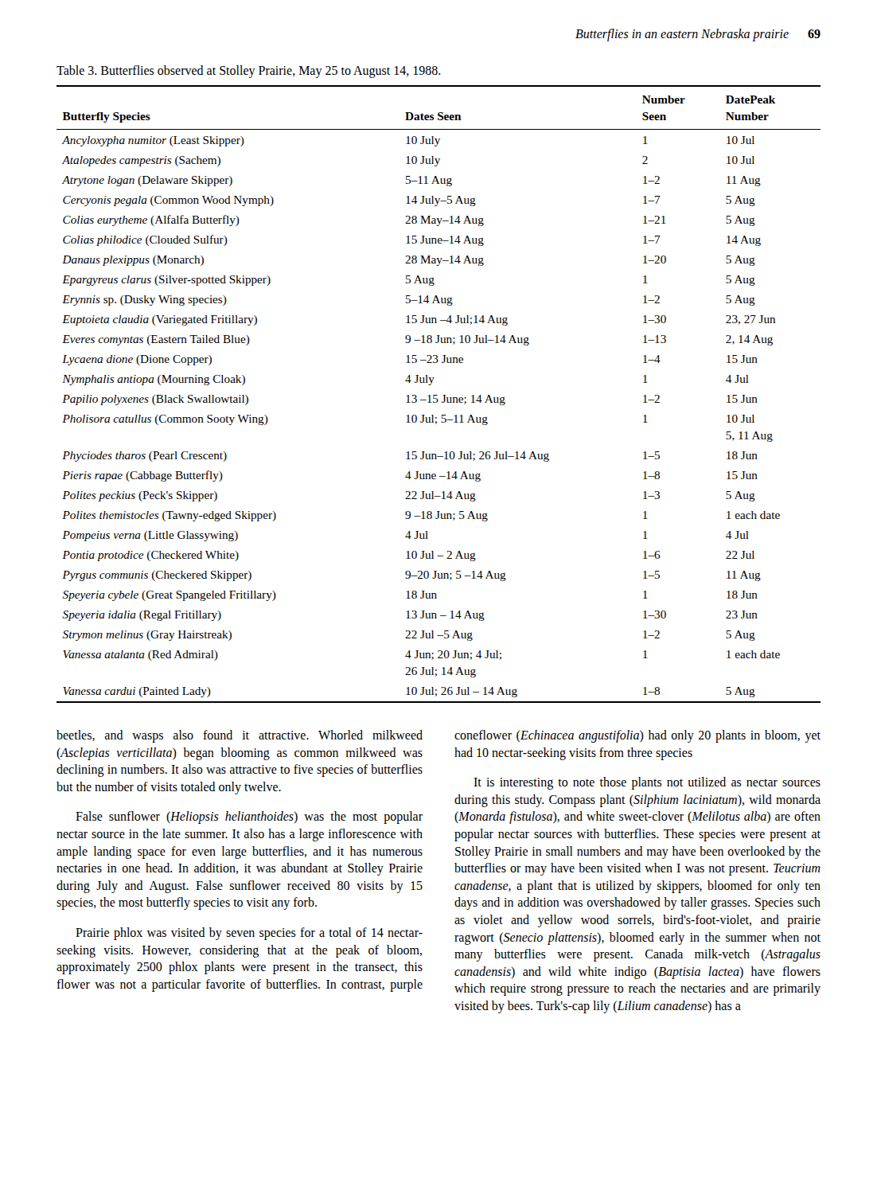Butterflies in an eastern Nebraska prairie 69
Table 3. Butterflies observed at Stolley Prairie, May 25 to August 14, 1988.
| Butterfly Species | Dates Seen | Number Seen | DatePeak Number |
| --- | --- | --- | --- |
| Ancyloxypha numitor (Least Skipper) | 10 July | 1 | 10 Jul |
| Atalopedes campestris (Sachem) | 10 July | 2 | 10 Jul |
| Atrytone logan (Delaware Skipper) | 5–11 Aug | 1–2 | 11 Aug |
| Cercyonis pegala (Common Wood Nymph) | 14 July–5 Aug | 1–7 | 5 Aug |
| Colias eurytheme (Alfalfa Butterfly) | 28 May–14 Aug | 1–21 | 5 Aug |
| Colias philodice (Clouded Sulfur) | 15 June–14 Aug | 1–7 | 14 Aug |
| Danaus plexippus (Monarch) | 28 May–14 Aug | 1–20 | 5 Aug |
| Epargyreus clarus (Silver-spotted Skipper) | 5 Aug | 1 | 5 Aug |
| Erynnis sp. (Dusky Wing species) | 5–14 Aug | 1–2 | 5 Aug |
| Euptoieta claudia (Variegated Fritillary) | 15 Jun –4 Jul;14 Aug | 1–30 | 23, 27 Jun |
| Everes comyntas (Eastern Tailed Blue) | 9 –18 Jun; 10 Jul–14 Aug | 1–13 | 2, 14 Aug |
| Lycaena dione (Dione Copper) | 15 –23 June | 1–4 | 15 Jun |
| Nymphalis antiopa (Mourning Cloak) | 4 July | 1 | 4 Jul |
| Papilio polyxenes (Black Swallowtail) | 13 –15 June; 14 Aug | 1–2 | 15 Jun |
| Pholisora catullus (Common Sooty Wing) | 10 Jul; 5–11 Aug | 1 | 10 Jul 5, 11 Aug |
| Phyciodes tharos (Pearl Crescent) | 15 Jun–10 Jul; 26 Jul–14 Aug | 1–5 | 18 Jun |
| Pieris rapae (Cabbage Butterfly) | 4 June –14 Aug | 1–8 | 15 Jun |
| Polites peckius (Peck's Skipper) | 22 Jul–14 Aug | 1–3 | 5 Aug |
| Polites themistocles (Tawny-edged Skipper) | 9 –18 Jun; 5 Aug | 1 | 1 each date |
| Pompeius verna (Little Glassywing) | 4 Jul | 1 | 4 Jul |
| Pontia protodice (Checkered White) | 10 Jul – 2 Aug | 1–6 | 22 Jul |
| Pyrgus communis (Checkered Skipper) | 9–20 Jun; 5 –14 Aug | 1–5 | 11 Aug |
| Speyeria cybele (Great Spangeled Fritillary) | 18 Jun | 1 | 18 Jun |
| Speyeria idalia (Regal Fritillary) | 13 Jun – 14 Aug | 1–30 | 23 Jun |
| Strymon melinus (Gray Hairstreak) | 22 Jul –5 Aug | 1–2 | 5 Aug |
| Vanessa atalanta (Red Admiral) | 4 Jun; 20 Jun; 4 Jul; 26 Jul; 14 Aug | 1 | 1 each date |
| Vanessa cardui (Painted Lady) | 10 Jul; 26 Jul – 14 Aug | 1–8 | 5 Aug |
beetles, and wasps also found it attractive. Whorled milkweed (Asclepias verticillata) began blooming as common milkweed was declining in numbers. It also was attractive to five species of butterflies but the number of visits totaled only twelve.
False sunflower (Heliopsis helianthoides) was the most popular nectar source in the late summer. It also has a large inflorescence with ample landing space for even large butterflies, and it has numerous nectaries in one head. In addition, it was abundant at Stolley Prairie during July and August. False sunflower received 80 visits by 15 species, the most butterfly species to visit any forb.
Prairie phlox was visited by seven species for a total of 14 nectar-seeking visits. However, considering that at the peak of bloom, approximately 2500 phlox plants were present in the transect, this flower was not a particular favorite of butterflies. In contrast, purple coneflower (Echinacea angustifolia) had only 20 plants in bloom, yet had 10 nectar-seeking visits from three species
It is interesting to note those plants not utilized as nectar sources during this study. Compass plant (Silphium laciniatum), wild monarda (Monarda fistulosa), and white sweet-clover (Melilotus alba) are often popular nectar sources with butterflies. These species were present at Stolley Prairie in small numbers and may have been overlooked by the butterflies or may have been visited when I was not present. Teucrium canadense, a plant that is utilized by skippers, bloomed for only ten days and in addition was overshadowed by taller grasses. Species such as violet and yellow wood sorrels, bird's-foot-violet, and prairie ragwort (Senecio plattensis), bloomed early in the summer when not many butterflies were present. Canada milk-vetch (Astragalus canadensis) and wild white indigo (Baptisia lactea) have flowers which require strong pressure to reach the nectaries and are primarily visited by bees. Turk's-cap lily (Lilium canadense) has a